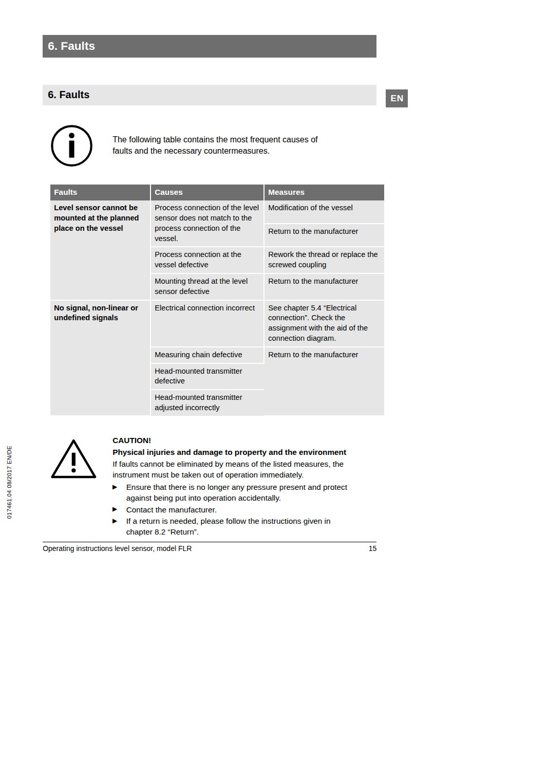EN
6. Faults
6. Faults
The following table contains the most frequent causes of faults and the necessary countermeasures.
| Faults | Causes | Measures |
| --- | --- | --- |
| Level sensor cannot be mounted at the planned place on the vessel | Process connection of the level sensor does not match to the process connection of the vessel. | Modification of the vessel |
| Return to the manufacturer |
| Process connection at the vessel defective | Rework the thread or replace the screwed coupling |
| Mounting thread at the level sensor defective | Return to the manufacturer |
| No signal, non-linear or undefined signals | Electrical connection incorrect | See chapter 5.4 “Electrical connection”. Check the assignment with the aid of the connection diagram. |
| Measuring chain defective | Return to the manufacturer |
| Head-mounted transmitter defective |
| Head-mounted transmitter adjusted incorrectly |
CAUTION!
Physical injuries and damage to property and the environment
If faults cannot be eliminated by means of the listed measures, the instrument must be taken out of operation immediately.
Ensure that there is no longer any pressure present and protect against being put into operation accidentally.
Contact the manufacturer.
If a return is needed, please follow the instructions given in chapter 8.2 “Return”.
017461.04 08/2017 EN/DE
Operating instructions level sensor, model FLR 15